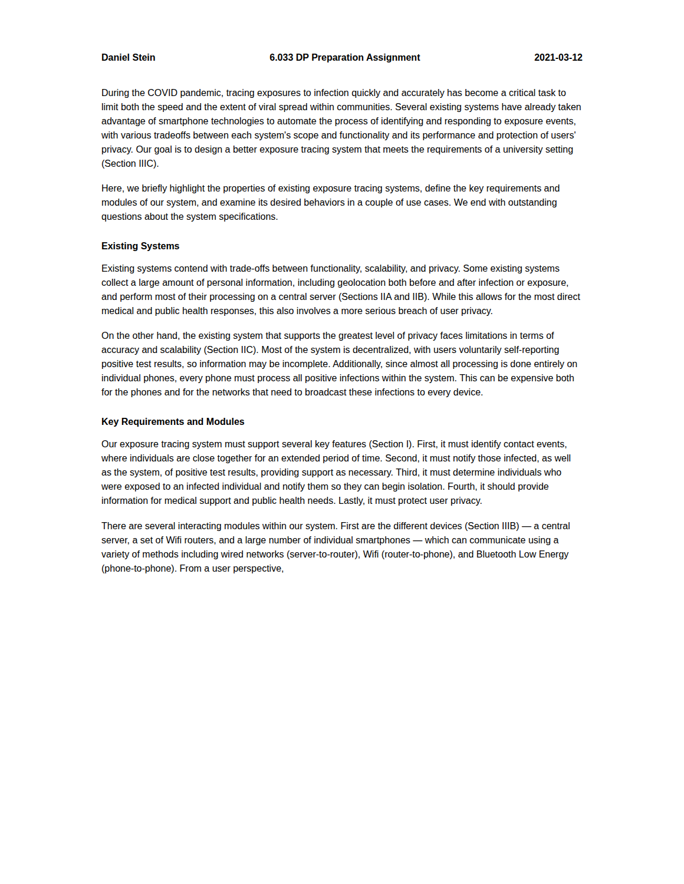Daniel Stein 6.033 DP Preparation Assignment 2021-03-12
During the COVID pandemic, tracing exposures to infection quickly and accurately has become a critical task to limit both the speed and the extent of viral spread within communities. Several existing systems have already taken advantage of smartphone technologies to automate the process of identifying and responding to exposure events, with various tradeoffs between each system's scope and functionality and its performance and protection of users' privacy. Our goal is to design a better exposure tracing system that meets the requirements of a university setting (Section IIIC).
Here, we briefly highlight the properties of existing exposure tracing systems, define the key requirements and modules of our system, and examine its desired behaviors in a couple of use cases. We end with outstanding questions about the system specifications.
Existing Systems
Existing systems contend with trade-offs between functionality, scalability, and privacy. Some existing systems collect a large amount of personal information, including geolocation both before and after infection or exposure, and perform most of their processing on a central server (Sections IIA and IIB). While this allows for the most direct medical and public health responses, this also involves a more serious breach of user privacy.
On the other hand, the existing system that supports the greatest level of privacy faces limitations in terms of accuracy and scalability (Section IIC). Most of the system is decentralized, with users voluntarily self-reporting positive test results, so information may be incomplete. Additionally, since almost all processing is done entirely on individual phones, every phone must process all positive infections within the system. This can be expensive both for the phones and for the networks that need to broadcast these infections to every device.
Key Requirements and Modules
Our exposure tracing system must support several key features (Section I). First, it must identify contact events, where individuals are close together for an extended period of time. Second, it must notify those infected, as well as the system, of positive test results, providing support as necessary. Third, it must determine individuals who were exposed to an infected individual and notify them so they can begin isolation. Fourth, it should provide information for medical support and public health needs. Lastly, it must protect user privacy.
There are several interacting modules within our system. First are the different devices (Section IIIB) — a central server, a set of Wifi routers, and a large number of individual smartphones — which can communicate using a variety of methods including wired networks (server-to-router), Wifi (router-to-phone), and Bluetooth Low Energy (phone-to-phone). From a user perspective,